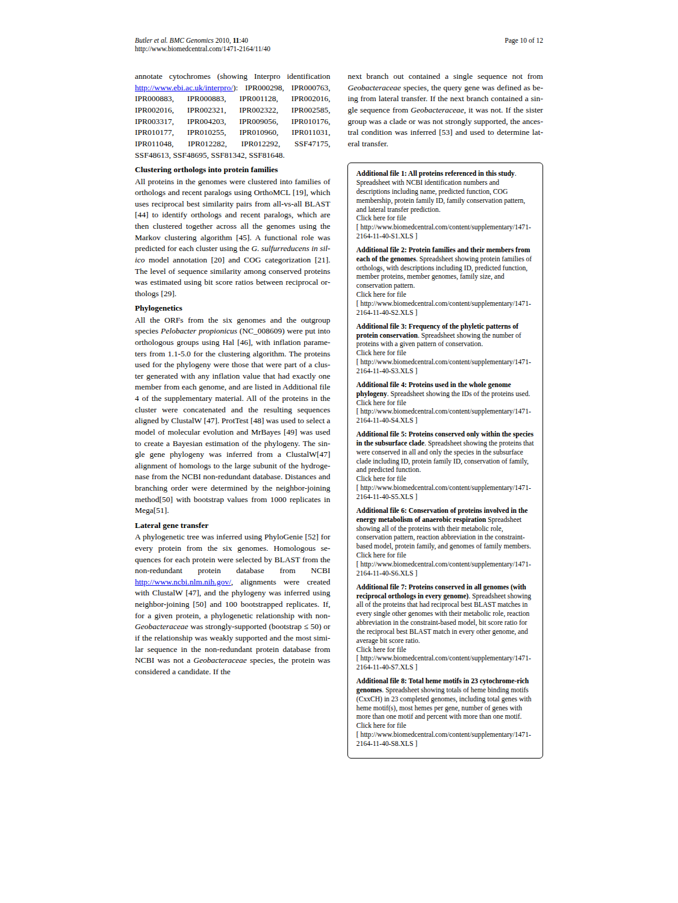Butler et al. BMC Genomics 2010, 11:40
http://www.biomedcentral.com/1471-2164/11/40
Page 10 of 12
annotate cytochromes (showing Interpro identification http://www.ebi.ac.uk/interpro/): IPR000298, IPR000763, IPR000883, IPR000883, IPR001128, IPR002016, IPR002016, IPR002321, IPR002322, IPR002585, IPR003317, IPR004203, IPR009056, IPR010176, IPR010177, IPR010255, IPR010960, IPR011031, IPR011048, IPR012282, IPR012292, SSF47175, SSF48613, SSF48695, SSF81342, SSF81648.
Clustering orthologs into protein families
All proteins in the genomes were clustered into families of orthologs and recent paralogs using OrthoMCL [19], which uses reciprocal best similarity pairs from all-vs-all BLAST [44] to identify orthologs and recent paralogs, which are then clustered together across all the genomes using the Markov clustering algorithm [45]. A functional role was predicted for each cluster using the G. sulfurreducens in silico model annotation [20] and COG categorization [21]. The level of sequence similarity among conserved proteins was estimated using bit score ratios between reciprocal orthologs [29].
Phylogenetics
All the ORFs from the six genomes and the outgroup species Pelobacter propionicus (NC_008609) were put into orthologous groups using Hal [46], with inflation parameters from 1.1-5.0 for the clustering algorithm. The proteins used for the phylogeny were those that were part of a cluster generated with any inflation value that had exactly one member from each genome, and are listed in Additional file 4 of the supplementary material. All of the proteins in the cluster were concatenated and the resulting sequences aligned by ClustalW [47]. ProtTest [48] was used to select a model of molecular evolution and MrBayes [49] was used to create a Bayesian estimation of the phylogeny. The single gene phylogeny was inferred from a ClustalW[47] alignment of homologs to the large subunit of the hydrogenase from the NCBI non-redundant database. Distances and branching order were determined by the neighbor-joining method[50] with bootstrap values from 1000 replicates in Mega[51].
Lateral gene transfer
A phylogenetic tree was inferred using PhyloGenie [52] for every protein from the six genomes. Homologous sequences for each protein were selected by BLAST from the non-redundant protein database from NCBI http://www.ncbi.nlm.nih.gov/, alignments were created with ClustalW [47], and the phylogeny was inferred using neighbor-joining [50] and 100 bootstrapped replicates. If, for a given protein, a phylogenetic relationship with non-Geobacteraceae was strongly-supported (bootstrap ≤ 50) or if the relationship was weakly supported and the most similar sequence in the non-redundant protein database from NCBI was not a Geobacteraceae species, the protein was considered a candidate. If the
next branch out contained a single sequence not from Geobacteraceae species, the query gene was defined as being from lateral transfer. If the next branch contained a single sequence from Geobacteraceae, it was not. If the sister group was a clade or was not strongly supported, the ancestral condition was inferred [53] and used to determine lateral transfer.
Additional file 1: All proteins referenced in this study. Spreadsheet with NCBI identification numbers and descriptions including name, predicted function, COG membership, protein family ID, family conservation pattern, and lateral transfer prediction.
Click here for file
[ http://www.biomedcentral.com/content/supplementary/1471-2164-11-40-S1.XLS ]
Additional file 2: Protein families and their members from each of the genomes. Spreadsheet showing protein families of orthologs, with descriptions including ID, predicted function, member proteins, member genomes, family size, and conservation pattern.
Click here for file
[ http://www.biomedcentral.com/content/supplementary/1471-2164-11-40-S2.XLS ]
Additional file 3: Frequency of the phyletic patterns of protein conservation. Spreadsheet showing the number of proteins with a given pattern of conservation.
Click here for file
[ http://www.biomedcentral.com/content/supplementary/1471-2164-11-40-S3.XLS ]
Additional file 4: Proteins used in the whole genome phylogeny. Spreadsheet showing the IDs of the proteins used.
Click here for file
[ http://www.biomedcentral.com/content/supplementary/1471-2164-11-40-S4.XLS ]
Additional file 5: Proteins conserved only within the species in the subsurface clade. Spreadsheet showing the proteins that were conserved in all and only the species in the subsurface clade including ID, protein family ID, conservation of family, and predicted function.
Click here for file
[ http://www.biomedcentral.com/content/supplementary/1471-2164-11-40-S5.XLS ]
Additional file 6: Conservation of proteins involved in the energy metabolism of anaerobic respiration Spreadsheet showing all of the proteins with their metabolic role, conservation pattern, reaction abbreviation in the constraint-based model, protein family, and genomes of family members.
Click here for file
[ http://www.biomedcentral.com/content/supplementary/1471-2164-11-40-S6.XLS ]
Additional file 7: Proteins conserved in all genomes (with reciprocal orthologs in every genome). Spreadsheet showing all of the proteins that had reciprocal best BLAST matches in every single other genomes with their metabolic role, reaction abbreviation in the constraint-based model, bit score ratio for the reciprocal best BLAST match in every other genome, and average bit score ratio.
Click here for file
[ http://www.biomedcentral.com/content/supplementary/1471-2164-11-40-S7.XLS ]
Additional file 8: Total heme motifs in 23 cytochrome-rich genomes. Spreadsheet showing totals of heme binding motifs (CxxCH) in 23 completed genomes, including total genes with heme motif(s), most hemes per gene, number of genes with more than one motif and percent with more than one motif.
Click here for file
[ http://www.biomedcentral.com/content/supplementary/1471-2164-11-40-S8.XLS ]